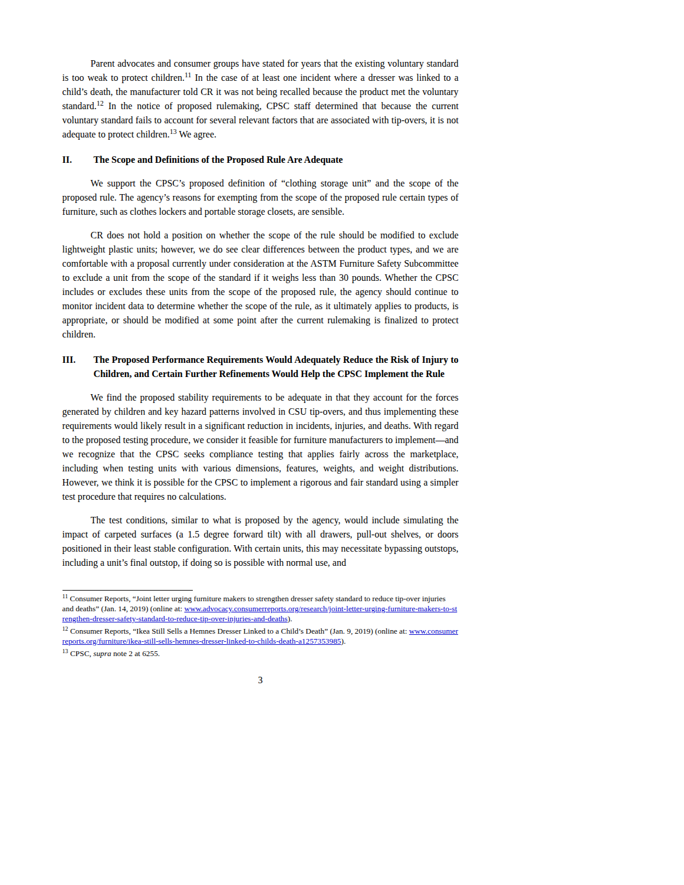Parent advocates and consumer groups have stated for years that the existing voluntary standard is too weak to protect children.11 In the case of at least one incident where a dresser was linked to a child’s death, the manufacturer told CR it was not being recalled because the product met the voluntary standard.12 In the notice of proposed rulemaking, CPSC staff determined that because the current voluntary standard fails to account for several relevant factors that are associated with tip-overs, it is not adequate to protect children.13 We agree.
II.
The Scope and Definitions of the Proposed Rule Are Adequate
We support the CPSC’s proposed definition of “clothing storage unit” and the scope of the proposed rule. The agency’s reasons for exempting from the scope of the proposed rule certain types of furniture, such as clothes lockers and portable storage closets, are sensible.
CR does not hold a position on whether the scope of the rule should be modified to exclude lightweight plastic units; however, we do see clear differences between the product types, and we are comfortable with a proposal currently under consideration at the ASTM Furniture Safety Subcommittee to exclude a unit from the scope of the standard if it weighs less than 30 pounds. Whether the CPSC includes or excludes these units from the scope of the proposed rule, the agency should continue to monitor incident data to determine whether the scope of the rule, as it ultimately applies to products, is appropriate, or should be modified at some point after the current rulemaking is finalized to protect children.
III.
The Proposed Performance Requirements Would Adequately Reduce the Risk of Injury to Children, and Certain Further Refinements Would Help the CPSC Implement the Rule
We find the proposed stability requirements to be adequate in that they account for the forces generated by children and key hazard patterns involved in CSU tip-overs, and thus implementing these requirements would likely result in a significant reduction in incidents, injuries, and deaths. With regard to the proposed testing procedure, we consider it feasible for furniture manufacturers to implement—and we recognize that the CPSC seeks compliance testing that applies fairly across the marketplace, including when testing units with various dimensions, features, weights, and weight distributions. However, we think it is possible for the CPSC to implement a rigorous and fair standard using a simpler test procedure that requires no calculations.
The test conditions, similar to what is proposed by the agency, would include simulating the impact of carpeted surfaces (a 1.5 degree forward tilt) with all drawers, pull-out shelves, or doors positioned in their least stable configuration. With certain units, this may necessitate bypassing outstops, including a unit’s final outstop, if doing so is possible with normal use, and
11 Consumer Reports, “Joint letter urging furniture makers to strengthen dresser safety standard to reduce tip-over injuries and deaths” (Jan. 14, 2019) (online at: www.advocacy.consumerreports.org/research/joint-letter-urging-furniture-makers-to-strengthen-dresser-safety-standard-to-reduce-tip-over-injuries-and-deaths).
12 Consumer Reports, “Ikea Still Sells a Hemnes Dresser Linked to a Child’s Death” (Jan. 9, 2019) (online at: www.consumerreports.org/furniture/ikea-still-sells-hemnes-dresser-linked-to-childs-death-a1257353985).
13 CPSC, supra note 2 at 6255.
3